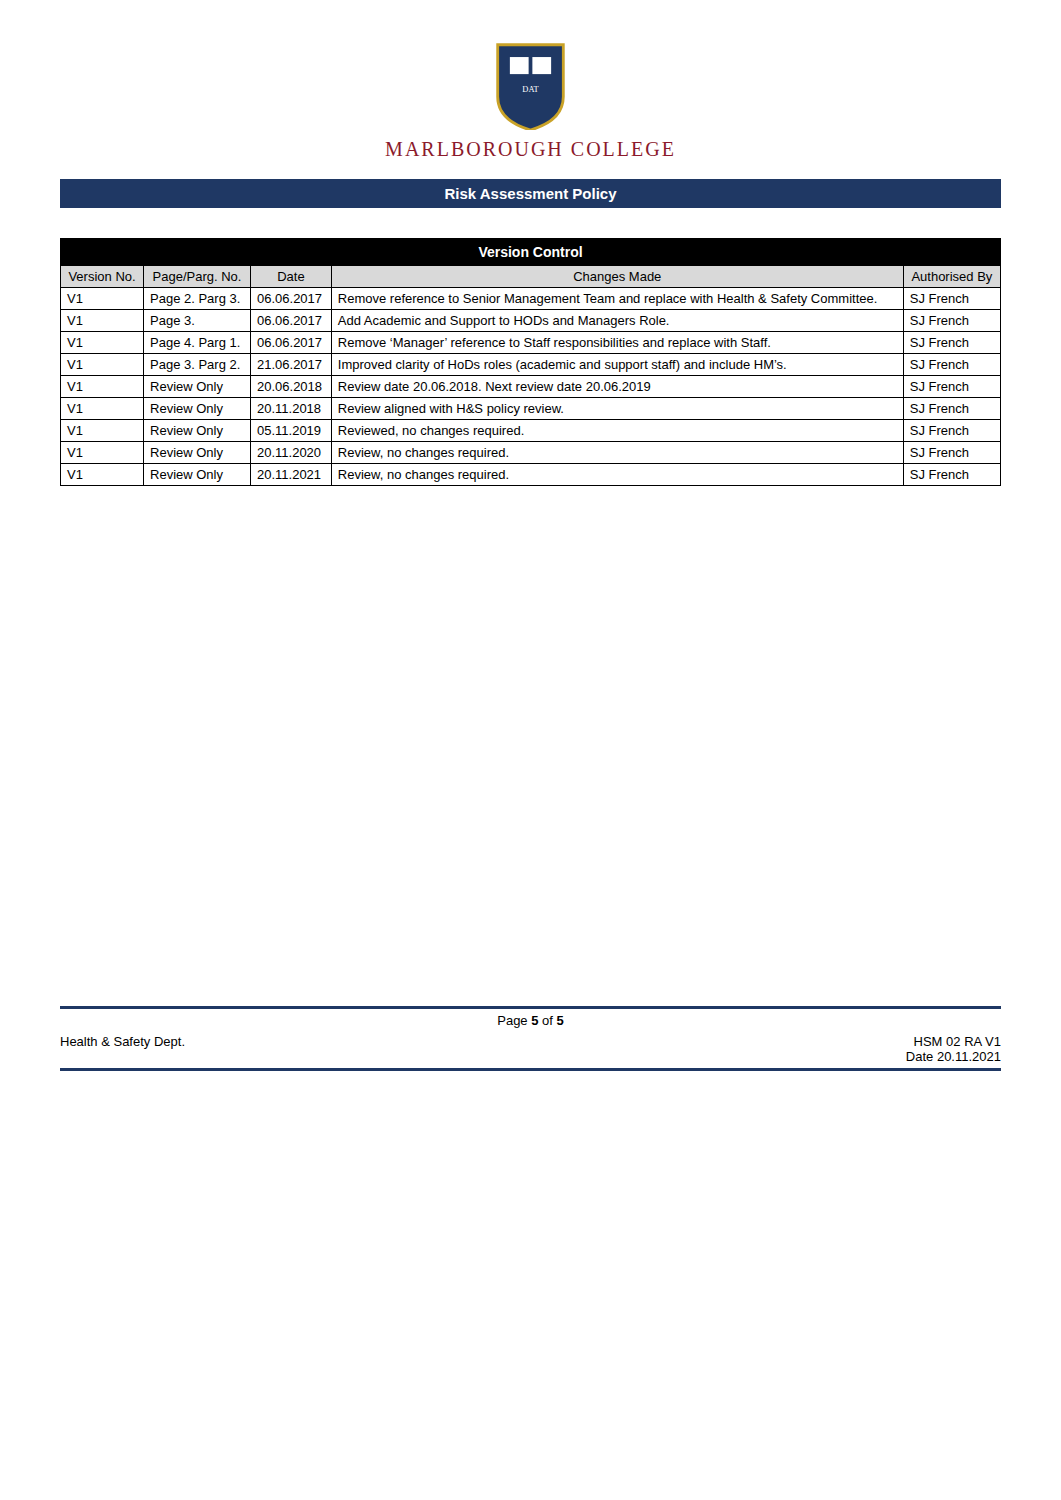MARLBOROUGH COLLEGE
Risk Assessment Policy
| Version Control |
| --- |
| Version No. | Page/Parg. No. | Date | Changes Made | Authorised By |
| V1 | Page 2. Parg 3. | 06.06.2017 | Remove reference to Senior Management Team and replace with Health & Safety Committee. | SJ French |
| V1 | Page 3. | 06.06.2017 | Add Academic and Support to HODs and Managers Role. | SJ French |
| V1 | Page 4. Parg 1. | 06.06.2017 | Remove ‘Manager’ reference to Staff responsibilities and replace with Staff. | SJ French |
| V1 | Page 3. Parg 2. | 21.06.2017 | Improved clarity of HoDs roles (academic and support staff) and include HM’s. | SJ French |
| V1 | Review Only | 20.06.2018 | Review date 20.06.2018. Next review date 20.06.2019 | SJ French |
| V1 | Review Only | 20.11.2018 | Review aligned with H&S policy review. | SJ French |
| V1 | Review Only | 05.11.2019 | Reviewed, no changes required. | SJ French |
| V1 | Review Only | 20.11.2020 | Review, no changes required. | SJ French |
| V1 | Review Only | 20.11.2021 | Review, no changes required. | SJ French |
Page 5 of 5
Health & Safety Dept.
HSM 02 RA V1
Date 20.11.2021